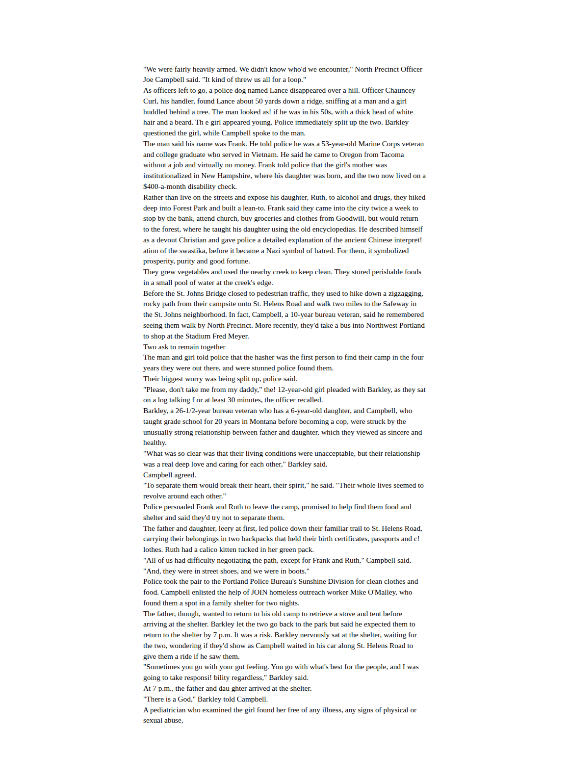"We were fairly heavily armed. We didn't know who'd we encounter," North Precinct Officer Joe Campbell said. "It kind of threw us all for a loop."
As officers left to go, a police dog named Lance disappeared over a hill. Officer Chauncey Curl, his handler, found Lance about 50 yards down a ridge, sniffing at a man and a girl huddled behind a tree. The man looked as! if he was in his 50s, with a thick head of white hair and a beard. Th e girl appeared young. Police immediately split up the two. Barkley questioned the girl, while Campbell spoke to the man.
The man said his name was Frank. He told police he was a 53-year-old Marine Corps veteran and college graduate who served in Vietnam. He said he came to Oregon from Tacoma without a job and virtually no money. Frank told police that the girl's mother was institutionalized in New Hampshire, where his daughter was born, and the two now lived on a $400-a-month disability check.
Rather than live on the streets and expose his daughter, Ruth, to alcohol and drugs, they hiked deep into Forest Park and built a lean-to. Frank said they came into the city twice a week to stop by the bank, attend church, buy groceries and clothes from Goodwill, but would return to the forest, where he taught his daughter using the old encyclopedias. He described himself as a devout Christian and gave police a detailed explanation of the ancient Chinese interpret! ation of the swastika, before it became a Nazi symbol of hatred. For them, it symbolized prosperity, purity and good fortune.
They grew vegetables and used the nearby creek to keep clean. They stored perishable foods in a small pool of water at the creek's edge.
Before the St. Johns Bridge closed to pedestrian traffic, they used to hike down a zigzagging, rocky path from their campsite onto St. Helens Road and walk two miles to the Safeway in the St. Johns neighborhood. In fact, Campbell, a 10-year bureau veteran, said he remembered seeing them walk by North Precinct. More recently, they'd take a bus into Northwest Portland to shop at the Stadium Fred Meyer.
Two ask to remain together
The man and girl told police that the hasher was the first person to find their camp in the four years they were out there, and were stunned police found them.
Their biggest worry was being split up, police said.
"Please, don't take me from my daddy," the! 12-year-old girl pleaded with Barkley, as they sat on a log talking f or at least 30 minutes, the officer recalled.
Barkley, a 26-1/2-year bureau veteran who has a 6-year-old daughter, and Campbell, who taught grade school for 20 years in Montana before becoming a cop, were struck by the unusually strong relationship between father and daughter, which they viewed as sincere and healthy.
"What was so clear was that their living conditions were unacceptable, but their relationship was a real deep love and caring for each other," Barkley said.
Campbell agreed.
"To separate them would break their heart, their spirit," he said. "Their whole lives seemed to revolve around each other."
Police persuaded Frank and Ruth to leave the camp, promised to help find them food and shelter and said they'd try not to separate them.
The father and daughter, leery at first, led police down their familiar trail to St. Helens Road, carrying their belongings in two backpacks that held their birth certificates, passports and c! lothes. Ruth had a calico kitten tucked in her green pack.
"All of us had difficulty negotiating the path, except for Frank and Ruth," Campbell said. "And, they were in street shoes, and we were in boots."
Police took the pair to the Portland Police Bureau's Sunshine Division for clean clothes and food. Campbell enlisted the help of JOIN homeless outreach worker Mike O'Malley, who found them a spot in a family shelter for two nights.
The father, though, wanted to return to his old camp to retrieve a stove and tent before arriving at the shelter. Barkley let the two go back to the park but said he expected them to return to the shelter by 7 p.m. It was a risk. Barkley nervously sat at the shelter, waiting for the two, wondering if they'd show as Campbell waited in his car along St. Helens Road to give them a ride if he saw them.
"Sometimes you go with your gut feeling. You go with what's best for the people, and I was going to take responsi! bility regardless," Barkley said.
At 7 p.m., the father and dau ghter arrived at the shelter.
"There is a God," Barkley told Campbell.
A pediatrician who examined the girl found her free of any illness, any signs of physical or sexual abuse,